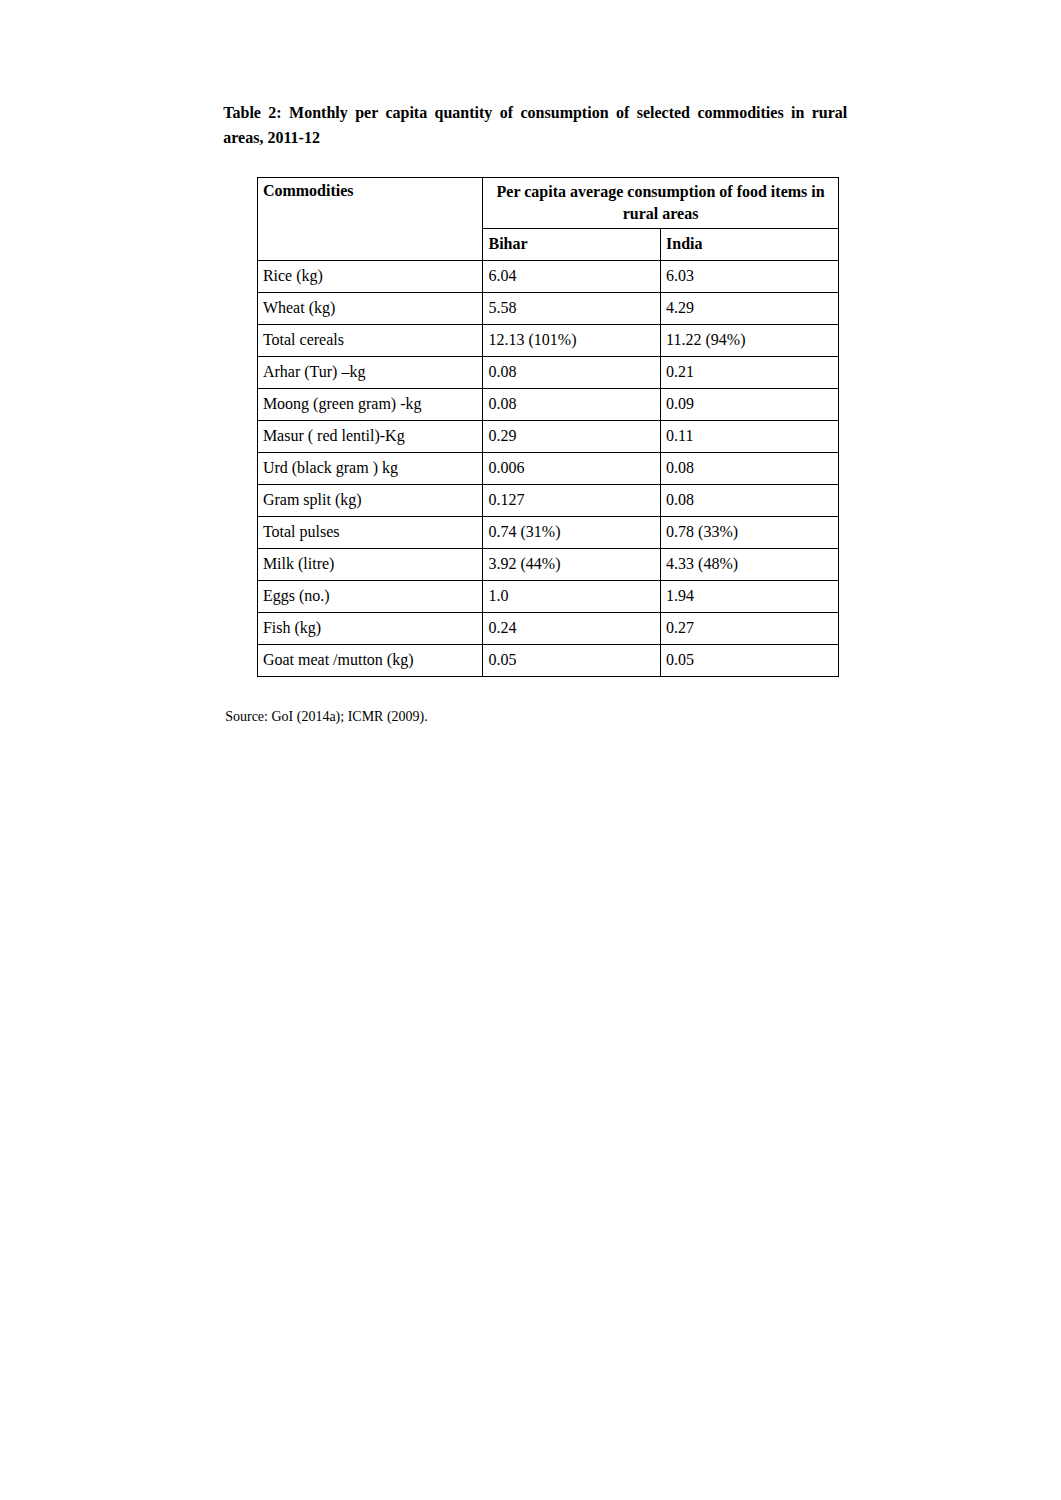Table 2: Monthly per capita quantity of consumption of selected commodities in rural areas, 2011-12
| Commodities | Per capita average consumption of food items in rural areas |
| --- | --- |
| Bihar | India |
| Rice (kg) | 6.04 | 6.03 |
| Wheat (kg) | 5.58 | 4.29 |
| Total cereals | 12.13 (101%) | 11.22 (94%) |
| Arhar (Tur) –kg | 0.08 | 0.21 |
| Moong (green gram) -kg | 0.08 | 0.09 |
| Masur ( red lentil)-Kg | 0.29 | 0.11 |
| Urd (black gram ) kg | 0.006 | 0.08 |
| Gram split (kg) | 0.127 | 0.08 |
| Total pulses | 0.74 (31%) | 0.78 (33%) |
| Milk (litre) | 3.92 (44%) | 4.33 (48%) |
| Eggs (no.) | 1.0 | 1.94 |
| Fish (kg) | 0.24 | 0.27 |
| Goat meat /mutton (kg) | 0.05 | 0.05 |
Source: GoI (2014a); ICMR (2009).